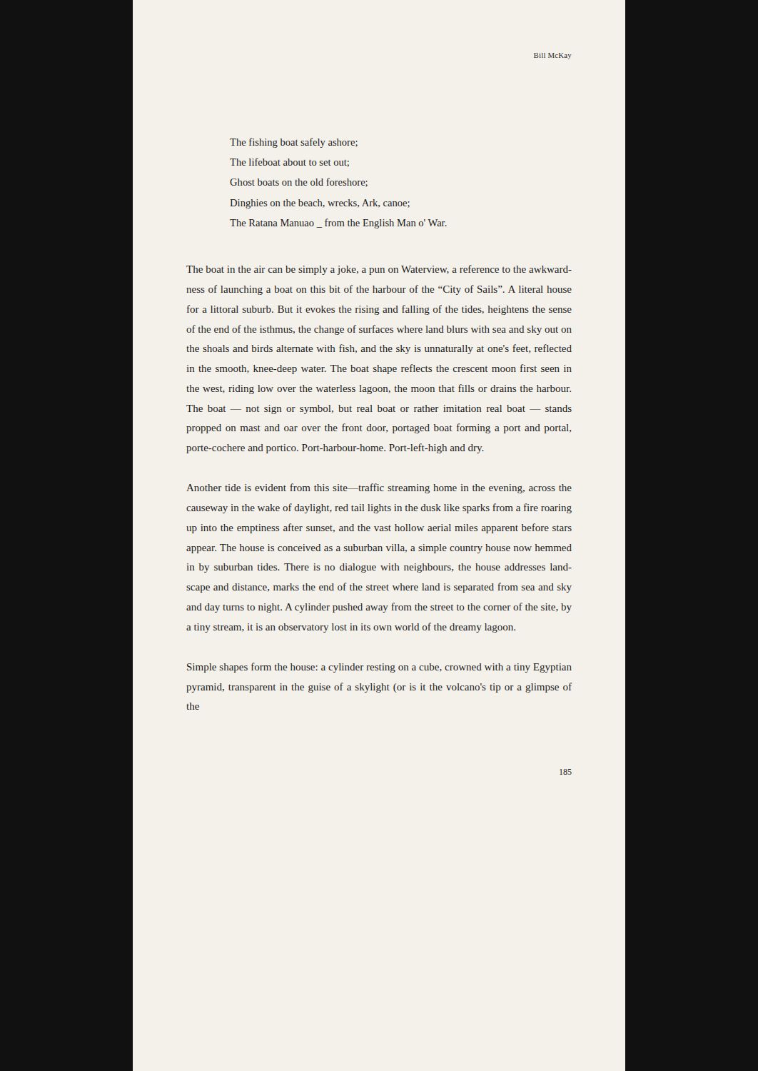Bill McKay
The fishing boat safely ashore;
The lifeboat about to set out;
Ghost boats on the old foreshore;
Dinghies on the beach, wrecks, Ark, canoe;
The Ratana Manuao _ from the English Man o' War.
The boat in the air can be simply a joke, a pun on Waterview, a reference to the awkwardness of launching a boat on this bit of the harbour of the “City of Sails”. A literal house for a littoral suburb. But it evokes the rising and falling of the tides, heightens the sense of the end of the isthmus, the change of surfaces where land blurs with sea and sky out on the shoals and birds alternate with fish, and the sky is unnaturally at one's feet, reflected in the smooth, knee-deep water. The boat shape reflects the crescent moon first seen in the west, riding low over the waterless lagoon, the moon that fills or drains the harbour. The boat — not sign or symbol, but real boat or rather imitation real boat — stands propped on mast and oar over the front door, portaged boat forming a port and portal, porte-cochere and portico. Port-harbour-home. Port-left-high and dry.
Another tide is evident from this site—traffic streaming home in the evening, across the causeway in the wake of daylight, red tail lights in the dusk like sparks from a fire roaring up into the emptiness after sunset, and the vast hollow aerial miles apparent before stars appear. The house is conceived as a suburban villa, a simple country house now hemmed in by suburban tides. There is no dialogue with neighbours, the house addresses landscape and distance, marks the end of the street where land is separated from sea and sky and day turns to night. A cylinder pushed away from the street to the corner of the site, by a tiny stream, it is an observatory lost in its own world of the dreamy lagoon.
Simple shapes form the house: a cylinder resting on a cube, crowned with a tiny Egyptian pyramid, transparent in the guise of a skylight (or is it the volcano's tip or a glimpse of the
185